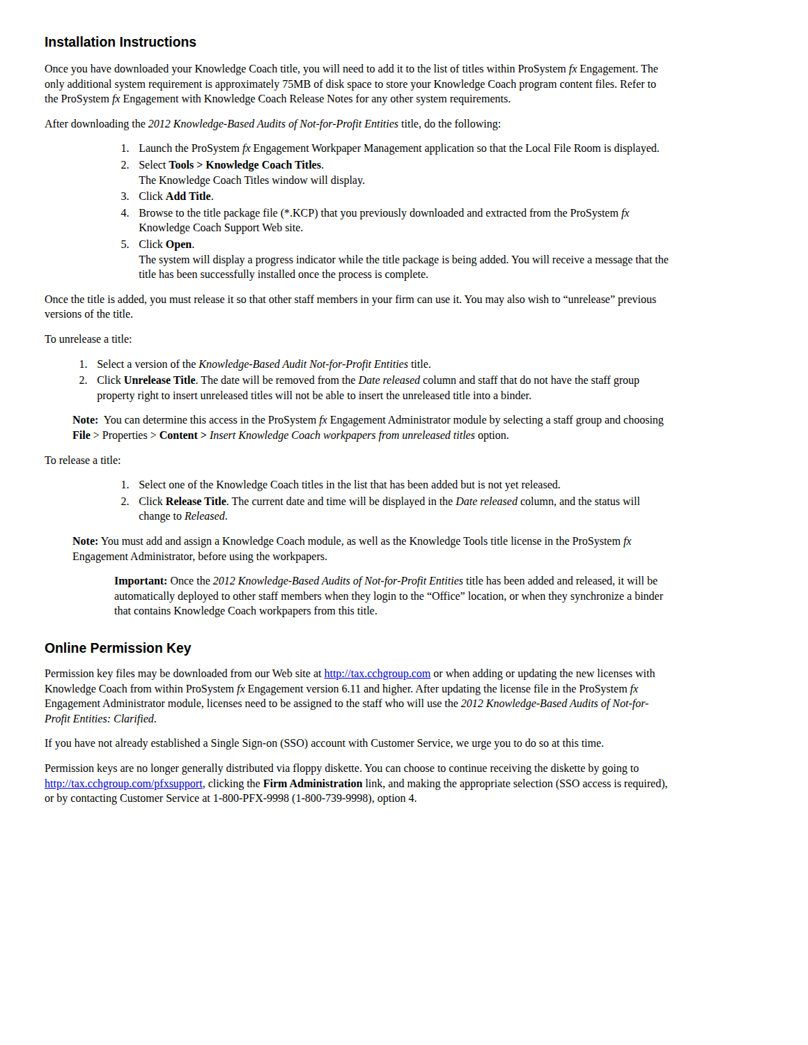Installation Instructions
Once you have downloaded your Knowledge Coach title, you will need to add it to the list of titles within ProSystem fx Engagement. The only additional system requirement is approximately 75MB of disk space to store your Knowledge Coach program content files. Refer to the ProSystem fx Engagement with Knowledge Coach Release Notes for any other system requirements.
After downloading the 2012 Knowledge-Based Audits of Not-for-Profit Entities title, do the following:
Launch the ProSystem fx Engagement Workpaper Management application so that the Local File Room is displayed.
Select Tools > Knowledge Coach Titles.
The Knowledge Coach Titles window will display.
Click Add Title.
Browse to the title package file (*.KCP) that you previously downloaded and extracted from the ProSystem fx Knowledge Coach Support Web site.
Click Open.
The system will display a progress indicator while the title package is being added. You will receive a message that the title has been successfully installed once the process is complete.
Once the title is added, you must release it so that other staff members in your firm can use it. You may also wish to “unrelease” previous versions of the title.
To unrelease a title:
Select a version of the Knowledge-Based Audit Not-for-Profit Entities title.
Click Unrelease Title. The date will be removed from the Date released column and staff that do not have the staff group property right to insert unreleased titles will not be able to insert the unreleased title into a binder.
Note: You can determine this access in the ProSystem fx Engagement Administrator module by selecting a staff group and choosing File > Properties > Content > Insert Knowledge Coach workpapers from unreleased titles option.
To release a title:
Select one of the Knowledge Coach titles in the list that has been added but is not yet released.
Click Release Title. The current date and time will be displayed in the Date released column, and the status will change to Released.
Note: You must add and assign a Knowledge Coach module, as well as the Knowledge Tools title license in the ProSystem fx Engagement Administrator, before using the workpapers.
Important: Once the 2012 Knowledge-Based Audits of Not-for-Profit Entities title has been added and released, it will be automatically deployed to other staff members when they login to the “Office” location, or when they synchronize a binder that contains Knowledge Coach workpapers from this title.
Online Permission Key
Permission key files may be downloaded from our Web site at http://tax.cchgroup.com or when adding or updating the new licenses with Knowledge Coach from within ProSystem fx Engagement version 6.11 and higher. After updating the license file in the ProSystem fx Engagement Administrator module, licenses need to be assigned to the staff who will use the 2012 Knowledge-Based Audits of Not-for-Profit Entities: Clarified.
If you have not already established a Single Sign-on (SSO) account with Customer Service, we urge you to do so at this time.
Permission keys are no longer generally distributed via floppy diskette. You can choose to continue receiving the diskette by going to http://tax.cchgroup.com/pfxsupport, clicking the Firm Administration link, and making the appropriate selection (SSO access is required), or by contacting Customer Service at 1-800-PFX-9998 (1-800-739-9998), option 4.